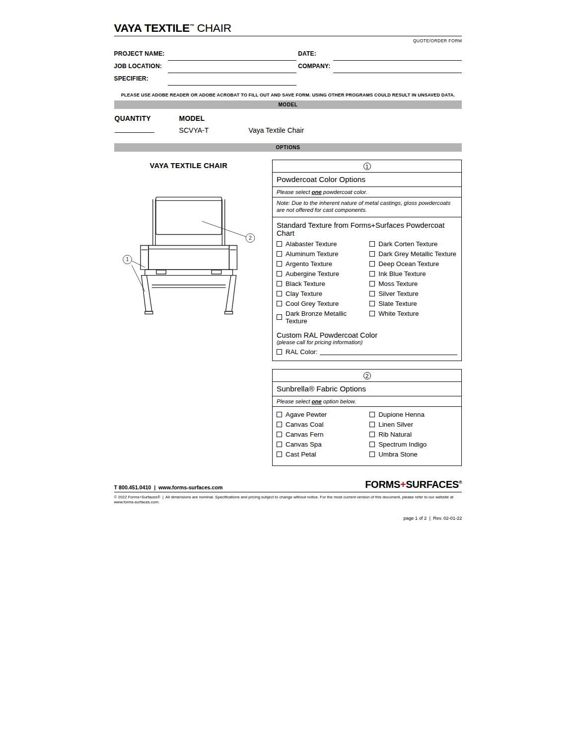VAYA TEXTILE™ CHAIR
QUOTE/ORDER FORM
| PROJECT NAME: | | | DATE: | |
| JOB LOCATION: | | | COMPANY: | |
| SPECIFIER: | | | | |
PLEASE USE ADOBE READER OR ADOBE ACROBAT TO FILL OUT AND SAVE FORM. USING OTHER PROGRAMS COULD RESULT IN UNSAVED DATA.
MODEL
| QUANTITY | MODEL | |
| --- | --- | --- |
| | SCVYA-T | Vaya Textile Chair |
OPTIONS
VAYA TEXTILE CHAIR
2 1
1
Powdercoat Color Options
Please select one powdercoat color.
Note: Due to the inherent nature of metal castings, gloss powdercoats are not offered for cast components.
Standard Texture from Forms+Surfaces Powdercoat Chart
Alabaster Texture
Aluminum Texture
Argento Texture
Aubergine Texture
Black Texture
Clay Texture
Cool Grey Texture
Dark Bronze Metallic Texture
Dark Corten Texture
Dark Grey Metallic Texture
Deep Ocean Texture
Ink Blue Texture
Moss Texture
Silver Texture
Slate Texture
White Texture
Custom RAL Powdercoat Color
(please call for pricing information)
RAL Color:
2
Sunbrella® Fabric Options
Please select one option below.
Agave Pewter
Canvas Coal
Canvas Fern
Canvas Spa
Cast Petal
Dupione Henna
Linen Silver
Rib Natural
Spectrum Indigo
Umbra Stone
T 800.451.0410 | www.forms-surfaces.com
FORMS+SURFACES®
© 2022 Forms+Surfaces® | All dimensions are nominal. Specifications and pricing subject to change without notice. For the most current version of this document, please refer to our website at www.forms-surfaces.com.
page 1 of 2 | Rev. 02-01-22